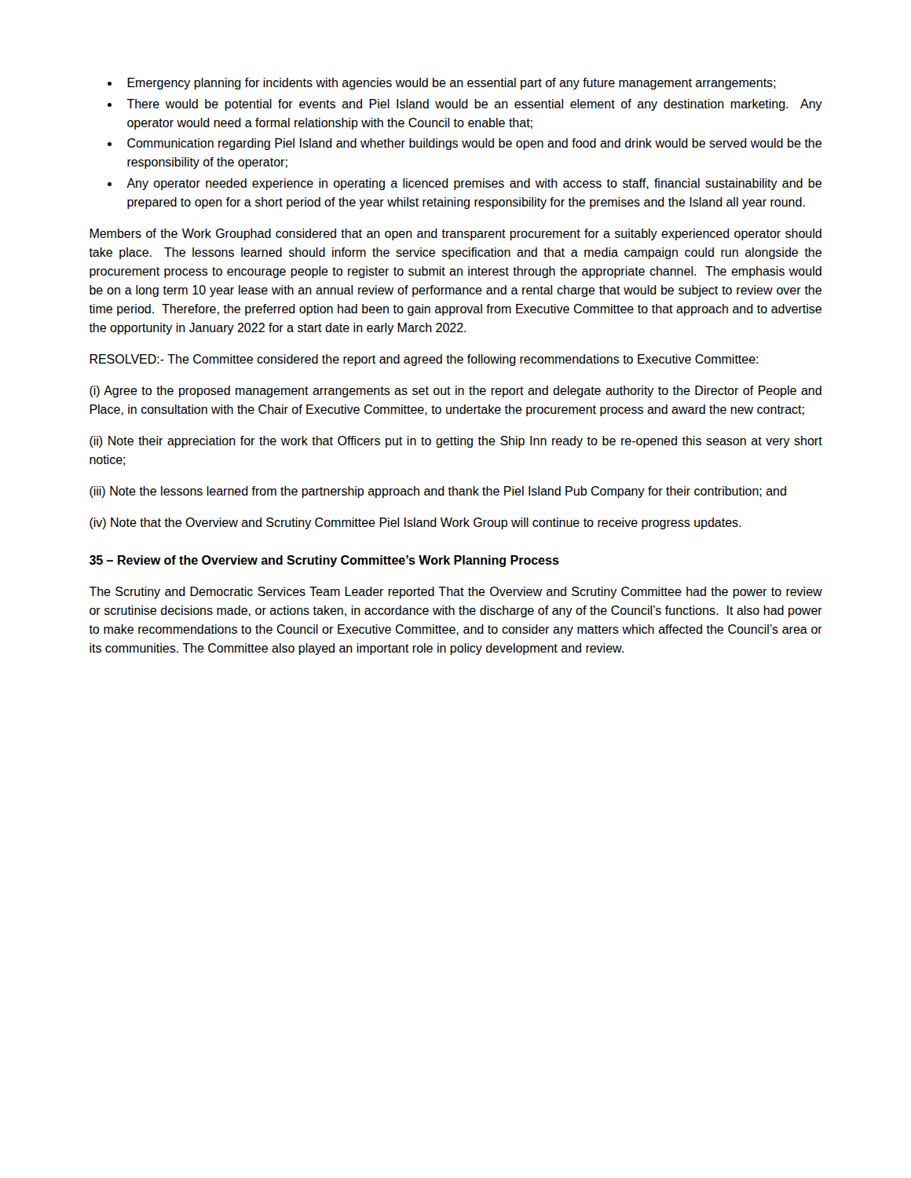Emergency planning for incidents with agencies would be an essential part of any future management arrangements;
There would be potential for events and Piel Island would be an essential element of any destination marketing. Any operator would need a formal relationship with the Council to enable that;
Communication regarding Piel Island and whether buildings would be open and food and drink would be served would be the responsibility of the operator;
Any operator needed experience in operating a licenced premises and with access to staff, financial sustainability and be prepared to open for a short period of the year whilst retaining responsibility for the premises and the Island all year round.
Members of the Work Grouphad considered that an open and transparent procurement for a suitably experienced operator should take place. The lessons learned should inform the service specification and that a media campaign could run alongside the procurement process to encourage people to register to submit an interest through the appropriate channel. The emphasis would be on a long term 10 year lease with an annual review of performance and a rental charge that would be subject to review over the time period. Therefore, the preferred option had been to gain approval from Executive Committee to that approach and to advertise the opportunity in January 2022 for a start date in early March 2022.
RESOLVED:- The Committee considered the report and agreed the following recommendations to Executive Committee:
(i) Agree to the proposed management arrangements as set out in the report and delegate authority to the Director of People and Place, in consultation with the Chair of Executive Committee, to undertake the procurement process and award the new contract;
(ii) Note their appreciation for the work that Officers put in to getting the Ship Inn ready to be re-opened this season at very short notice;
(iii) Note the lessons learned from the partnership approach and thank the Piel Island Pub Company for their contribution; and
(iv) Note that the Overview and Scrutiny Committee Piel Island Work Group will continue to receive progress updates.
35 – Review of the Overview and Scrutiny Committee’s Work Planning Process
The Scrutiny and Democratic Services Team Leader reported That the Overview and Scrutiny Committee had the power to review or scrutinise decisions made, or actions taken, in accordance with the discharge of any of the Council’s functions. It also had power to make recommendations to the Council or Executive Committee, and to consider any matters which affected the Council’s area or its communities. The Committee also played an important role in policy development and review.